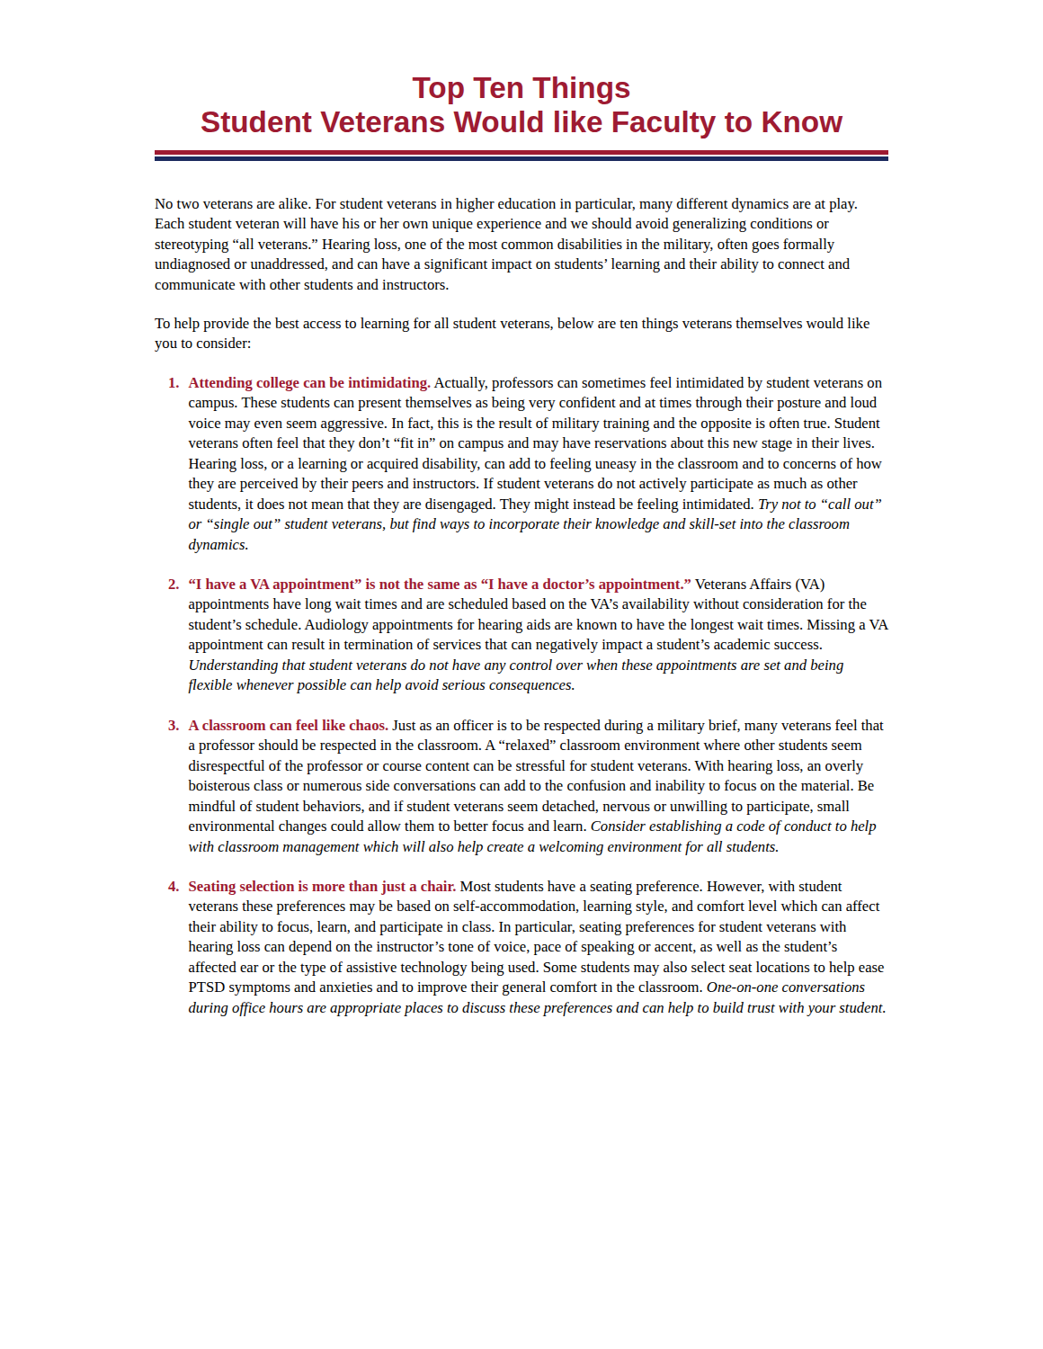Top Ten Things
Student Veterans Would like Faculty to Know
No two veterans are alike. For student veterans in higher education in particular, many different dynamics are at play. Each student veteran will have his or her own unique experience and we should avoid generalizing conditions or stereotyping “all veterans.” Hearing loss, one of the most common disabilities in the military, often goes formally undiagnosed or unaddressed, and can have a significant impact on students’ learning and their ability to connect and communicate with other students and instructors.
To help provide the best access to learning for all student veterans, below are ten things veterans themselves would like you to consider:
Attending college can be intimidating. Actually, professors can sometimes feel intimidated by student veterans on campus. These students can present themselves as being very confident and at times through their posture and loud voice may even seem aggressive. In fact, this is the result of military training and the opposite is often true. Student veterans often feel that they don’t “fit in” on campus and may have reservations about this new stage in their lives. Hearing loss, or a learning or acquired disability, can add to feeling uneasy in the classroom and to concerns of how they are perceived by their peers and instructors. If student veterans do not actively participate as much as other students, it does not mean that they are disengaged. They might instead be feeling intimidated. Try not to “call out” or “single out” student veterans, but find ways to incorporate their knowledge and skill-set into the classroom dynamics.
“I have a VA appointment” is not the same as “I have a doctor’s appointment.” Veterans Affairs (VA) appointments have long wait times and are scheduled based on the VA’s availability without consideration for the student’s schedule. Audiology appointments for hearing aids are known to have the longest wait times. Missing a VA appointment can result in termination of services that can negatively impact a student’s academic success. Understanding that student veterans do not have any control over when these appointments are set and being flexible whenever possible can help avoid serious consequences.
A classroom can feel like chaos. Just as an officer is to be respected during a military brief, many veterans feel that a professor should be respected in the classroom. A “relaxed” classroom environment where other students seem disrespectful of the professor or course content can be stressful for student veterans. With hearing loss, an overly boisterous class or numerous side conversations can add to the confusion and inability to focus on the material. Be mindful of student behaviors, and if student veterans seem detached, nervous or unwilling to participate, small environmental changes could allow them to better focus and learn. Consider establishing a code of conduct to help with classroom management which will also help create a welcoming environment for all students.
Seating selection is more than just a chair. Most students have a seating preference. However, with student veterans these preferences may be based on self-accommodation, learning style, and comfort level which can affect their ability to focus, learn, and participate in class. In particular, seating preferences for student veterans with hearing loss can depend on the instructor’s tone of voice, pace of speaking or accent, as well as the student’s affected ear or the type of assistive technology being used. Some students may also select seat locations to help ease PTSD symptoms and anxieties and to improve their general comfort in the classroom. One-on-one conversations during office hours are appropriate places to discuss these preferences and can help to build trust with your student.